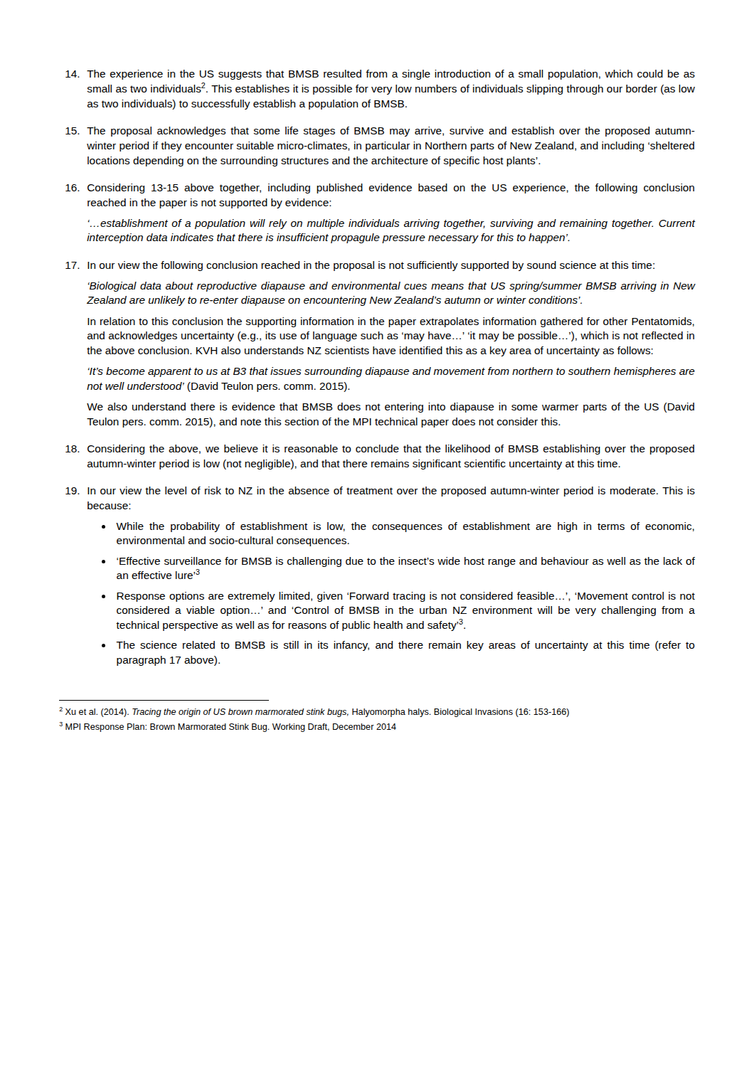The experience in the US suggests that BMSB resulted from a single introduction of a small population, which could be as small as two individuals2. This establishes it is possible for very low numbers of individuals slipping through our border (as low as two individuals) to successfully establish a population of BMSB.
The proposal acknowledges that some life stages of BMSB may arrive, survive and establish over the proposed autumn-winter period if they encounter suitable micro-climates, in particular in Northern parts of New Zealand, and including ‘sheltered locations depending on the surrounding structures and the architecture of specific host plants’.
Considering 13-15 above together, including published evidence based on the US experience, the following conclusion reached in the paper is not supported by evidence:
‘…establishment of a population will rely on multiple individuals arriving together, surviving and remaining together. Current interception data indicates that there is insufficient propagule pressure necessary for this to happen’.
In our view the following conclusion reached in the proposal is not sufficiently supported by sound science at this time:
‘Biological data about reproductive diapause and environmental cues means that US spring/summer BMSB arriving in New Zealand are unlikely to re-enter diapause on encountering New Zealand’s autumn or winter conditions’.
In relation to this conclusion the supporting information in the paper extrapolates information gathered for other Pentatomids, and acknowledges uncertainty (e.g., its use of language such as ‘may have…’ ‘it may be possible…’), which is not reflected in the above conclusion. KVH also understands NZ scientists have identified this as a key area of uncertainty as follows:
‘It’s become apparent to us at B3 that issues surrounding diapause and movement from northern to southern hemispheres are not well understood’ (David Teulon pers. comm. 2015).
We also understand there is evidence that BMSB does not entering into diapause in some warmer parts of the US (David Teulon pers. comm. 2015), and note this section of the MPI technical paper does not consider this.
Considering the above, we believe it is reasonable to conclude that the likelihood of BMSB establishing over the proposed autumn-winter period is low (not negligible), and that there remains significant scientific uncertainty at this time.
In our view the level of risk to NZ in the absence of treatment over the proposed autumn-winter period is moderate. This is because:
While the probability of establishment is low, the consequences of establishment are high in terms of economic, environmental and socio-cultural consequences.
‘Effective surveillance for BMSB is challenging due to the insect’s wide host range and behaviour as well as the lack of an effective lure’3
Response options are extremely limited, given ‘Forward tracing is not considered feasible…’, ‘Movement control is not considered a viable option…’ and ‘Control of BMSB in the urban NZ environment will be very challenging from a technical perspective as well as for reasons of public health and safety’3.
The science related to BMSB is still in its infancy, and there remain key areas of uncertainty at this time (refer to paragraph 17 above).
2 Xu et al. (2014). Tracing the origin of US brown marmorated stink bugs, Halyomorpha halys. Biological Invasions (16: 153-166)
3 MPI Response Plan: Brown Marmorated Stink Bug. Working Draft, December 2014